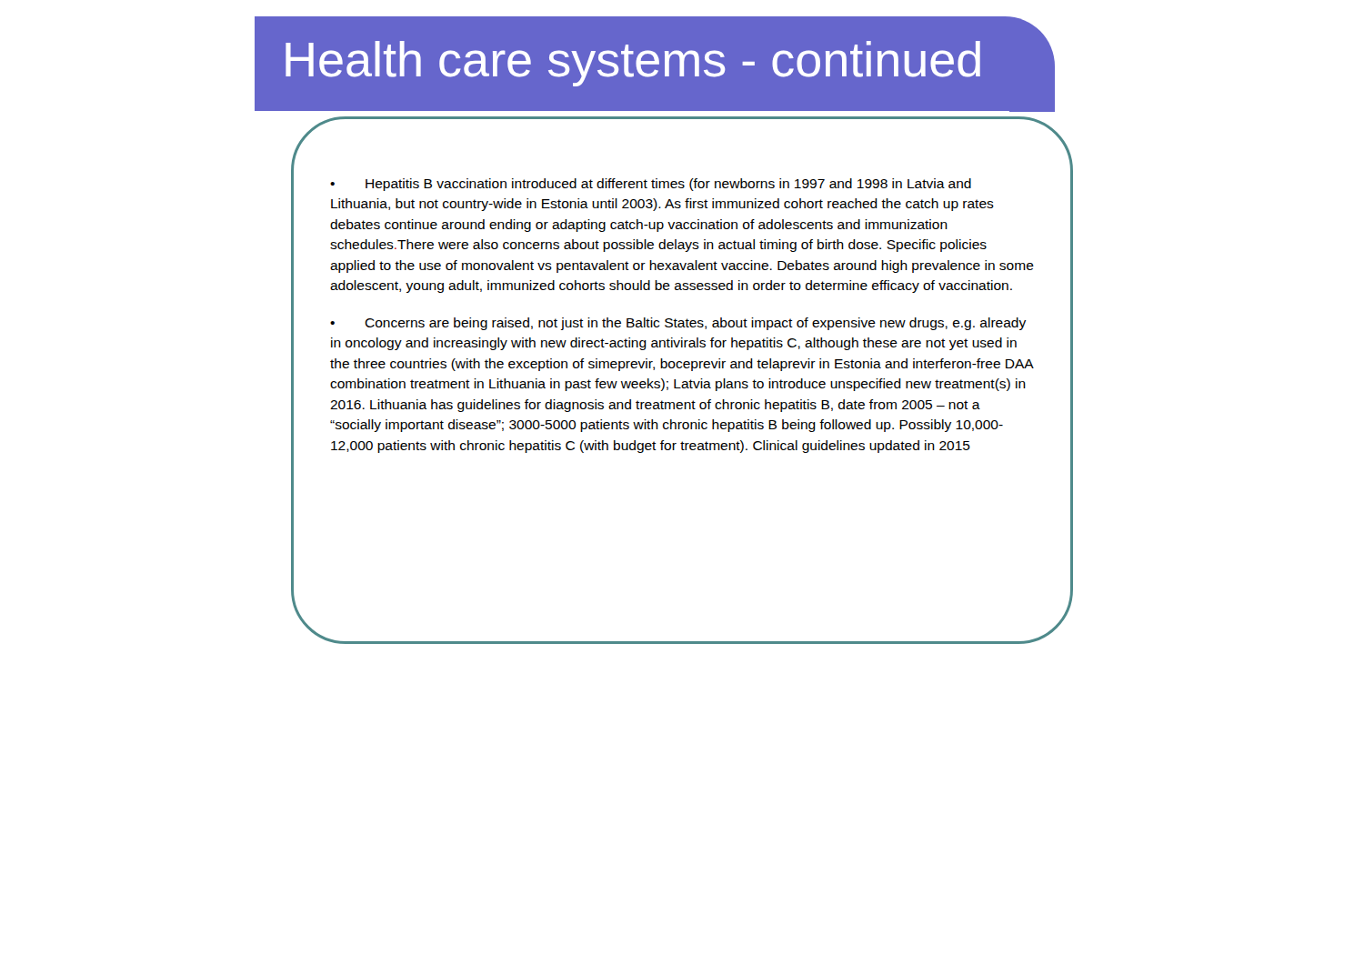Health care systems - continued
•Hepatitis B vaccination introduced at different times (for newborns in 1997 and 1998 in Latvia and Lithuania, but not country-wide in Estonia until 2003). As first immunized cohort reached the catch up rates debates continue around ending or adapting catch-up vaccination of adolescents and immunization schedules. There were also concerns about possible delays in actual timing of birth dose. Specific policies applied to the use of monovalent vs pentavalent or hexavalent vaccine. Debates around high prevalence in some adolescent, young adult, immunized cohorts should be assessed in order to determine efficacy of vaccination.
•Concerns are being raised, not just in the Baltic States, about impact of expensive new drugs, e.g. already in oncology and increasingly with new direct-acting antivirals for hepatitis C, although these are not yet used in the three countries (with the exception of simeprevir, boceprevir and telaprevir in Estonia and interferon-free DAA combination treatment in Lithuania in past few weeks); Latvia plans to introduce unspecified new treatment(s) in 2016. Lithuania has guidelines for diagnosis and treatment of chronic hepatitis B, date from 2005 – not a “socially important disease”; 3000-5000 patients with chronic hepatitis B being followed up. Possibly 10,000-12,000 patients with chronic hepatitis C (with budget for treatment). Clinical guidelines updated in 2015